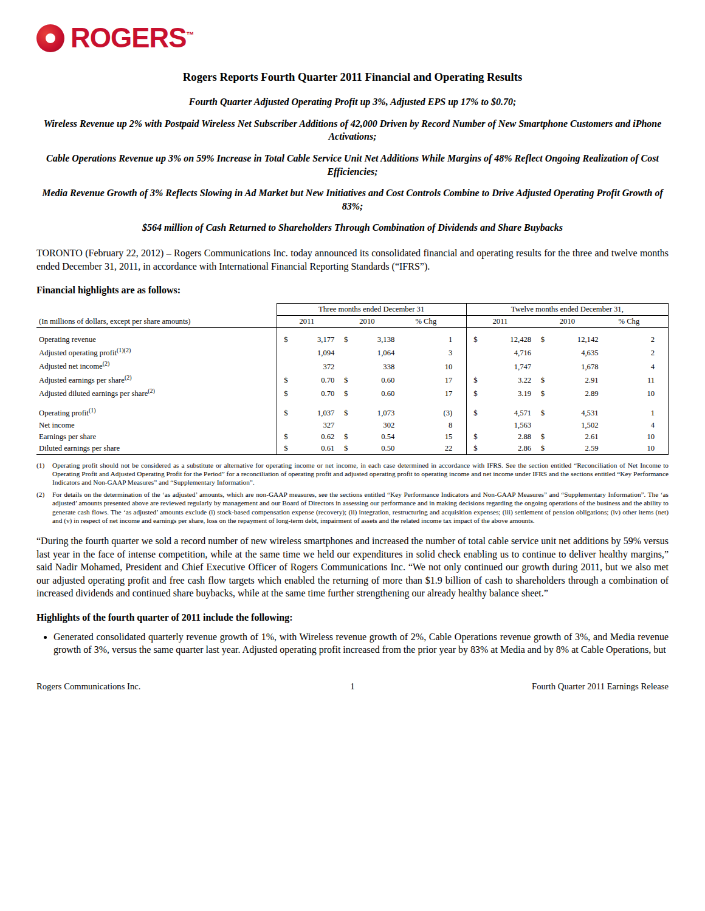ROGERS™
Rogers Reports Fourth Quarter 2011 Financial and Operating Results
Fourth Quarter Adjusted Operating Profit up 3%, Adjusted EPS up 17% to $0.70;
Wireless Revenue up 2% with Postpaid Wireless Net Subscriber Additions of 42,000 Driven by Record Number of New Smartphone Customers and iPhone Activations;
Cable Operations Revenue up 3% on 59% Increase in Total Cable Service Unit Net Additions While Margins of 48% Reflect Ongoing Realization of Cost Efficiencies;
Media Revenue Growth of 3% Reflects Slowing in Ad Market but New Initiatives and Cost Controls Combine to Drive Adjusted Operating Profit Growth of 83%;
$564 million of Cash Returned to Shareholders Through Combination of Dividends and Share Buybacks
TORONTO (February 22, 2012) – Rogers Communications Inc. today announced its consolidated financial and operating results for the three and twelve months ended December 31, 2011, in accordance with International Financial Reporting Standards (“IFRS”).
Financial highlights are as follows:
| | Three months ended December 31 | Twelve months ended December 31, |
| (In millions of dollars, except per share amounts) | 2011 | 2010 | % Chg | | 2011 | 2010 | % Chg | |
| Operating revenue | $ | 3,177 | $ | 3,138 | 1 | | $ | 12,428 | $ | 12,142 | 2 | |
| Adjusted operating profit (1)(2) | | 1,094 | | 1,064 | 3 | | | 4,716 | | 4,635 | 2 | |
| Adjusted net income (2) | | 372 | | 338 | 10 | | | 1,747 | | 1,678 | 4 | |
| Adjusted earnings per share (2) | $ | 0.70 | $ | 0.60 | 17 | | $ | 3.22 | $ | 2.91 | 11 | |
| Adjusted diluted earnings per share (2) | $ | 0.70 | $ | 0.60 | 17 | | $ | 3.19 | $ | 2.89 | 10 | |
| Operating profit (1) | $ | 1,037 | $ | 1,073 | (3) | | $ | 4,571 | $ | 4,531 | 1 | |
| Net income | | 327 | | 302 | 8 | | | 1,563 | | 1,502 | 4 | |
| Earnings per share | $ | 0.62 | $ | 0.54 | 15 | | $ | 2.88 | $ | 2.61 | 10 | |
| Diluted earnings per share | $ | 0.61 | $ | 0.50 | 22 | | $ | 2.86 | $ | 2.59 | 10 | |
(1)
Operating profit should not be considered as a substitute or alternative for operating income or net income, in each case determined in accordance with IFRS. See the section entitled “Reconciliation of Net Income to Operating Profit and Adjusted Operating Profit for the Period” for a reconciliation of operating profit and adjusted operating profit to operating income and net income under IFRS and the sections entitled “Key Performance Indicators and Non-GAAP Measures” and “Supplementary Information”.
(2)
For details on the determination of the ‘as adjusted’ amounts, which are non-GAAP measures, see the sections entitled “Key Performance Indicators and Non-GAAP Measures” and “Supplementary Information”. The ‘as adjusted’ amounts presented above are reviewed regularly by management and our Board of Directors in assessing our performance and in making decisions regarding the ongoing operations of the business and the ability to generate cash flows. The ‘as adjusted’ amounts exclude (i) stock-based compensation expense (recovery); (ii) integration, restructuring and acquisition expenses; (iii) settlement of pension obligations; (iv) other items (net) and (v) in respect of net income and earnings per share, loss on the repayment of long-term debt, impairment of assets and the related income tax impact of the above amounts.
“During the fourth quarter we sold a record number of new wireless smartphones and increased the number of total cable service unit net additions by 59% versus last year in the face of intense competition, while at the same time we held our expenditures in solid check enabling us to continue to deliver healthy margins,” said Nadir Mohamed, President and Chief Executive Officer of Rogers Communications Inc. “We not only continued our growth during 2011, but we also met our adjusted operating profit and free cash flow targets which enabled the returning of more than $1.9 billion of cash to shareholders through a combination of increased dividends and continued share buybacks, while at the same time further strengthening our already healthy balance sheet.”
Highlights of the fourth quarter of 2011 include the following:
Generated consolidated quarterly revenue growth of 1%, with Wireless revenue growth of 2%, Cable Operations revenue growth of 3%, and Media revenue growth of 3%, versus the same quarter last year. Adjusted operating profit increased from the prior year by 83% at Media and by 8% at Cable Operations, but
Rogers Communications Inc.
1
Fourth Quarter 2011 Earnings Release